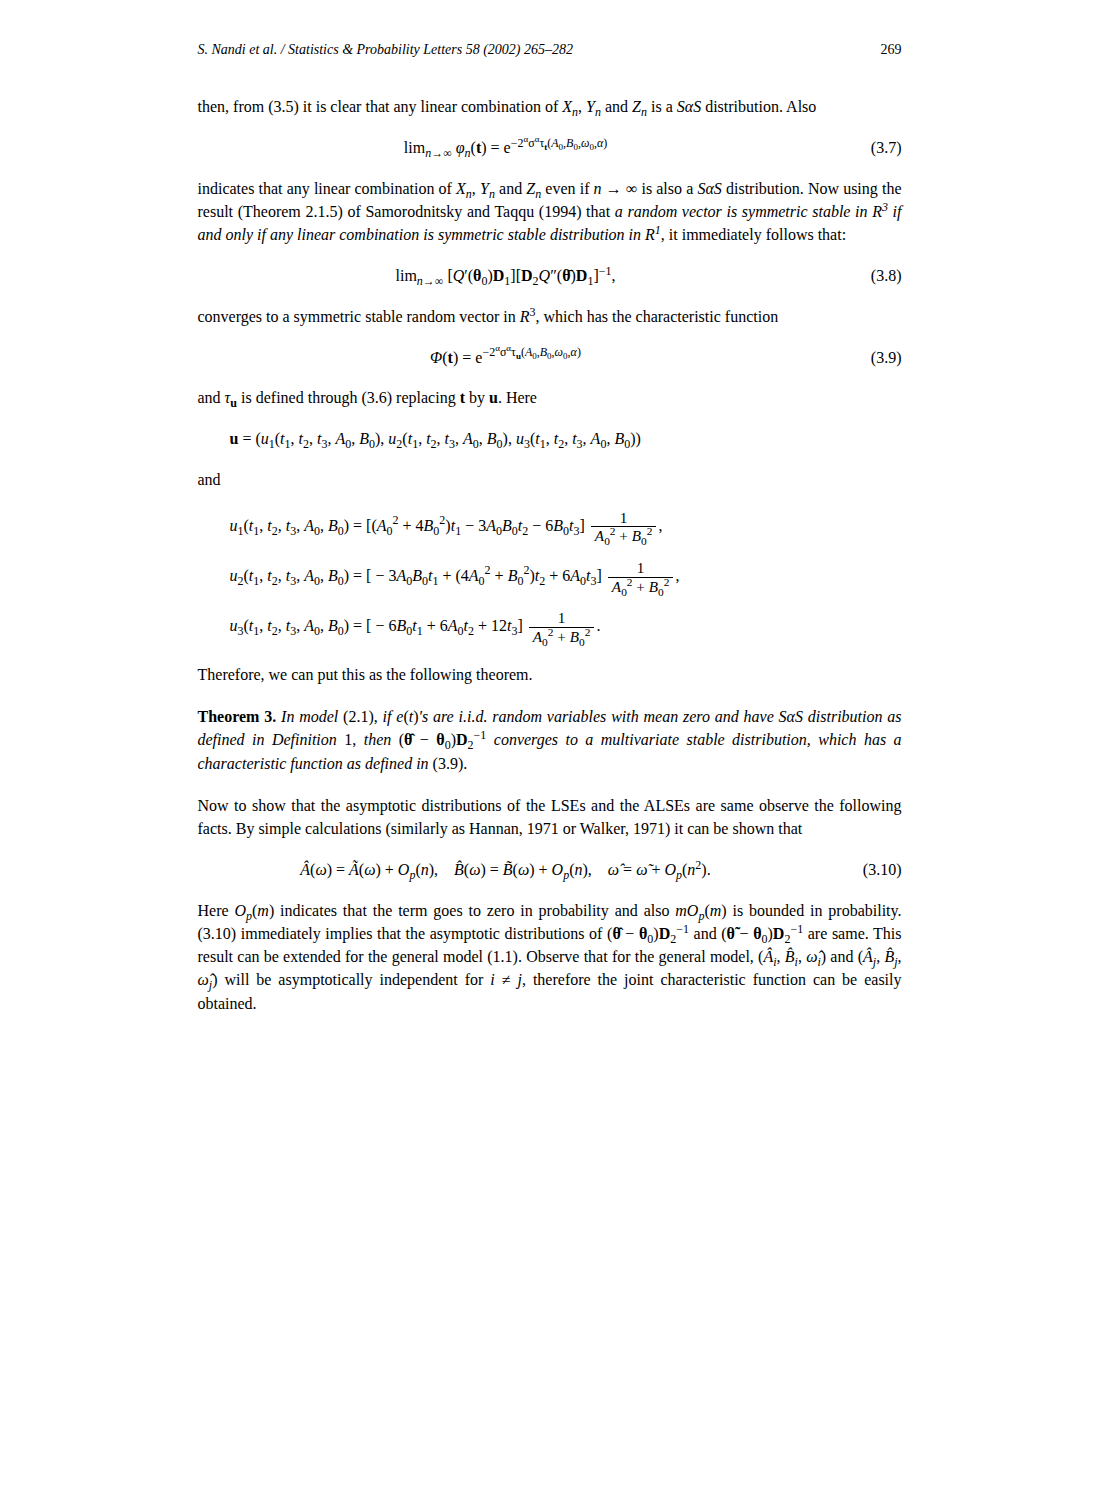S. Nandi et al. / Statistics & Probability Letters 58 (2002) 265–282 269
then, from (3.5) it is clear that any linear combination of Xn, Yn and Zn is a SαS distribution. Also
limn→∞ φn(t) = e−2ασατt(A0,B0,ω0,α) (3.7)
indicates that any linear combination of Xn, Yn and Zn even if n → ∞ is also a SαS distribution. Now using the result (Theorem 2.1.5) of Samorodnitsky and Taqqu (1994) that a random vector is symmetric stable in R3 if and only if any linear combination is symmetric stable distribution in R1, it immediately follows that:
limn→∞ [Q′(θ0)D1][D2Q″(θ̄)D1]−1, (3.8)
converges to a symmetric stable random vector in R3, which has the characteristic function
Φ(t) = e−2ασατu(A0,B0,ω0,α) (3.9)
and τu is defined through (3.6) replacing t by u. Here
u = (u1(t1, t2, t3, A0, B0), u2(t1, t2, t3, A0, B0), u3(t1, t2, t3, A0, B0))
and
u1(t1, t2, t3, A0, B0) = [(A02 + 4B02)t1 − 3A0B0t2 − 6B0t3] 1 A02 + B02,
u2(t1, t2, t3, A0, B0) = [ − 3A0B0t1 + (4A02 + B02)t2 + 6A0t3] 1 A02 + B02,
u3(t1, t2, t3, A0, B0) = [ − 6B0t1 + 6A0t2 + 12t3] 1 A02 + B02.
Therefore, we can put this as the following theorem.
Theorem 3. In model (2.1), if e(t)'s are i.i.d. random variables with mean zero and have SαS distribution as defined in Definition 1, then (θ̂ − θ0)D2−1 converges to a multivariate stable distribution, which has a characteristic function as defined in (3.9).
Now to show that the asymptotic distributions of the LSEs and the ALSEs are same observe the following facts. By simple calculations (similarly as Hannan, 1971 or Walker, 1971) it can be shown that
Â(ω) = Ã(ω) + Op(n), B̂(ω) = B̃(ω) + Op(n), ω̂ = ω̃ + Op(n2). (3.10)
Here Op(m) indicates that the term goes to zero in probability and also mOp(m) is bounded in probability. (3.10) immediately implies that the asymptotic distributions of (θ̂ − θ0)D2−1 and (θ̃ − θ0)D2−1 are same. This result can be extended for the general model (1.1). Observe that for the general model, (Âi, B̂i, ω̂i) and (Âj, B̂j, ω̂j) will be asymptotically independent for i ≠ j, therefore the joint characteristic function can be easily obtained.